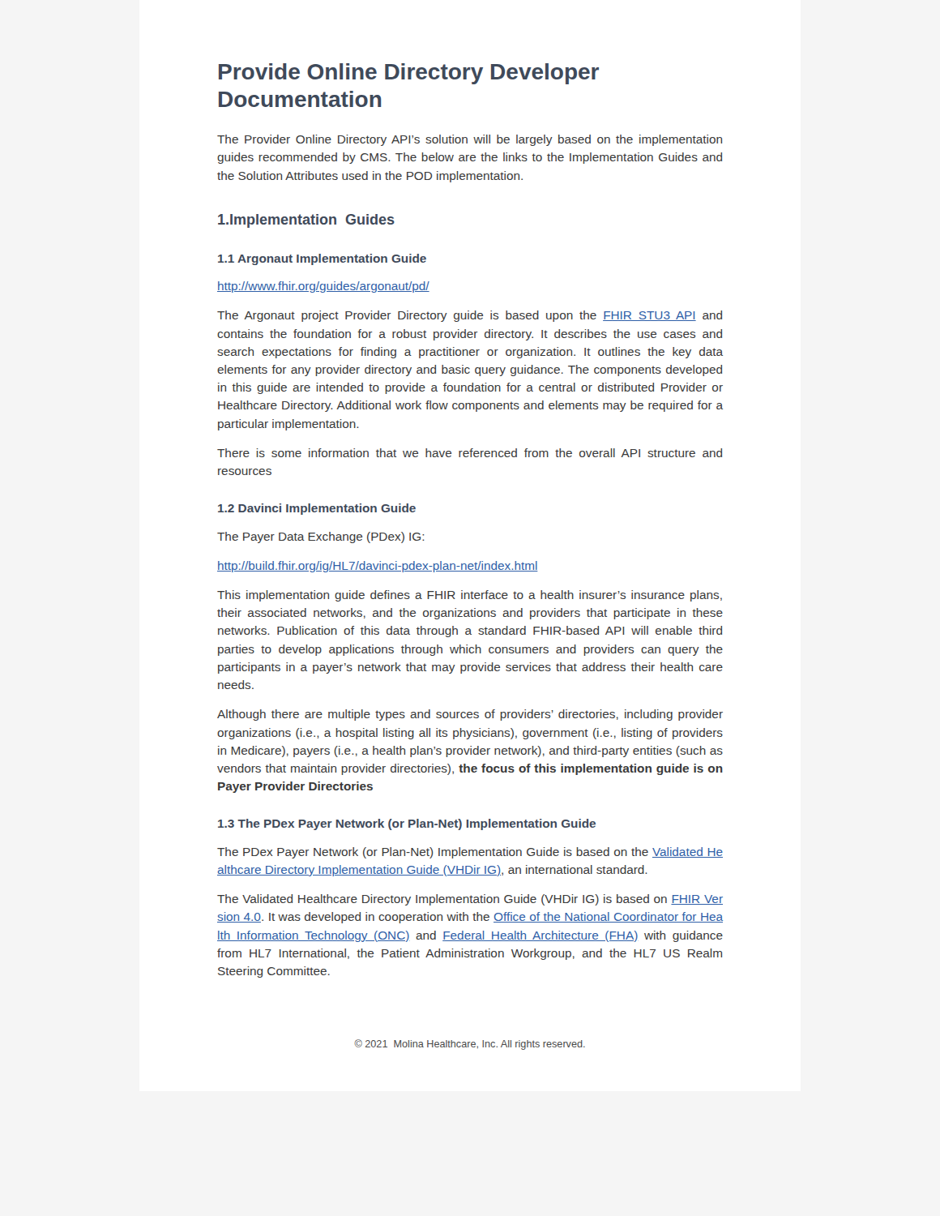Provide Online Directory Developer Documentation
The Provider Online Directory API’s solution will be largely based on the implementation guides recommended by CMS. The below are the links to the Implementation Guides and the Solution Attributes used in the POD implementation.
1.Implementation Guides
1.1 Argonaut Implementation Guide
http://www.fhir.org/guides/argonaut/pd/
The Argonaut project Provider Directory guide is based upon the FHIR STU3 API and contains the foundation for a robust provider directory. It describes the use cases and search expectations for finding a practitioner or organization. It outlines the key data elements for any provider directory and basic query guidance. The components developed in this guide are intended to provide a foundation for a central or distributed Provider or Healthcare Directory. Additional work flow components and elements may be required for a particular implementation.
There is some information that we have referenced from the overall API structure and resources
1.2 Davinci Implementation Guide
The Payer Data Exchange (PDex) IG:
http://build.fhir.org/ig/HL7/davinci-pdex-plan-net/index.html
This implementation guide defines a FHIR interface to a health insurer’s insurance plans, their associated networks, and the organizations and providers that participate in these networks. Publication of this data through a standard FHIR-based API will enable third parties to develop applications through which consumers and providers can query the participants in a payer’s network that may provide services that address their health care needs.
Although there are multiple types and sources of providers’ directories, including provider organizations (i.e., a hospital listing all its physicians), government (i.e., listing of providers in Medicare), payers (i.e., a health plan’s provider network), and third-party entities (such as vendors that maintain provider directories), the focus of this implementation guide is on Payer Provider Directories
1.3 The PDex Payer Network (or Plan-Net) Implementation Guide
The PDex Payer Network (or Plan-Net) Implementation Guide is based on the Validated Healthcare Directory Implementation Guide (VHDir IG), an international standard.
The Validated Healthcare Directory Implementation Guide (VHDir IG) is based on FHIR Version 4.0. It was developed in cooperation with the Office of the National Coordinator for Health Information Technology (ONC) and Federal Health Architecture (FHA) with guidance from HL7 International, the Patient Administration Workgroup, and the HL7 US Realm Steering Committee.
© 2021 Molina Healthcare, Inc. All rights reserved.